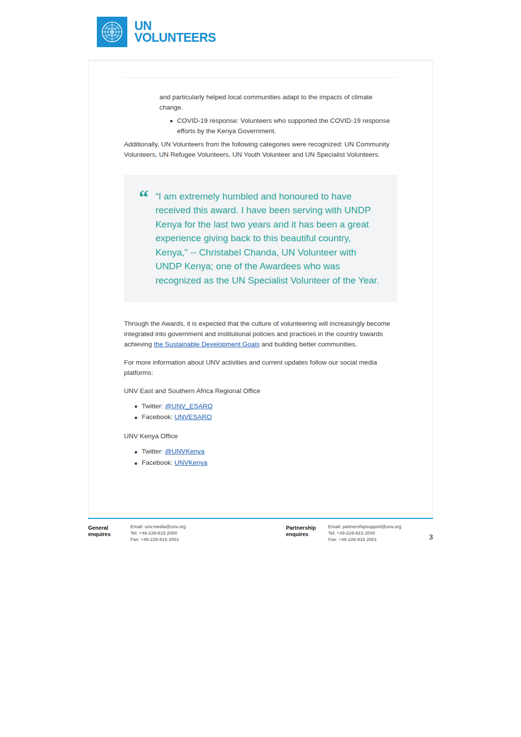UN VOLUNTEERS
and particularly helped local communities adapt to the impacts of climate change.
COVID-19 response: Volunteers who supported the COVID-19 response efforts by the Kenya Government.
Additionally, UN Volunteers from the following categories were recognized: UN Community Volunteers, UN Refugee Volunteers, UN Youth Volunteer and UN Specialist Volunteers.
“
“I am extremely humbled and honoured to have received this award. I have been serving with UNDP Kenya for the last two years and it has been a great experience giving back to this beautiful country, Kenya,” -- Christabel Chanda, UN Volunteer with UNDP Kenya; one of the Awardees who was recognized as the UN Specialist Volunteer of the Year.
Through the Awards, it is expected that the culture of volunteering will increasingly become integrated into government and institutional policies and practices in the country towards achieving the Sustainable Development Goals and building better communities.
For more information about UNV activities and current updates follow our social media platforms:
UNV East and Southern Africa Regional Office
Twitter: @UNV_ESARO
Facebook: UNVESARO
UNV Kenya Office
Twitter: @UNVKenya
Facebook: UNVKenya
General
enquires
Email: unv.media@unv.org
Tel: +49-228-815 2000
Fax: +49-228-815 2001
Partnership
enquires
Email: partnershipsupport@unv.org
Tel: +49-228-815 2000
Fax: +49-228-815 2001
3